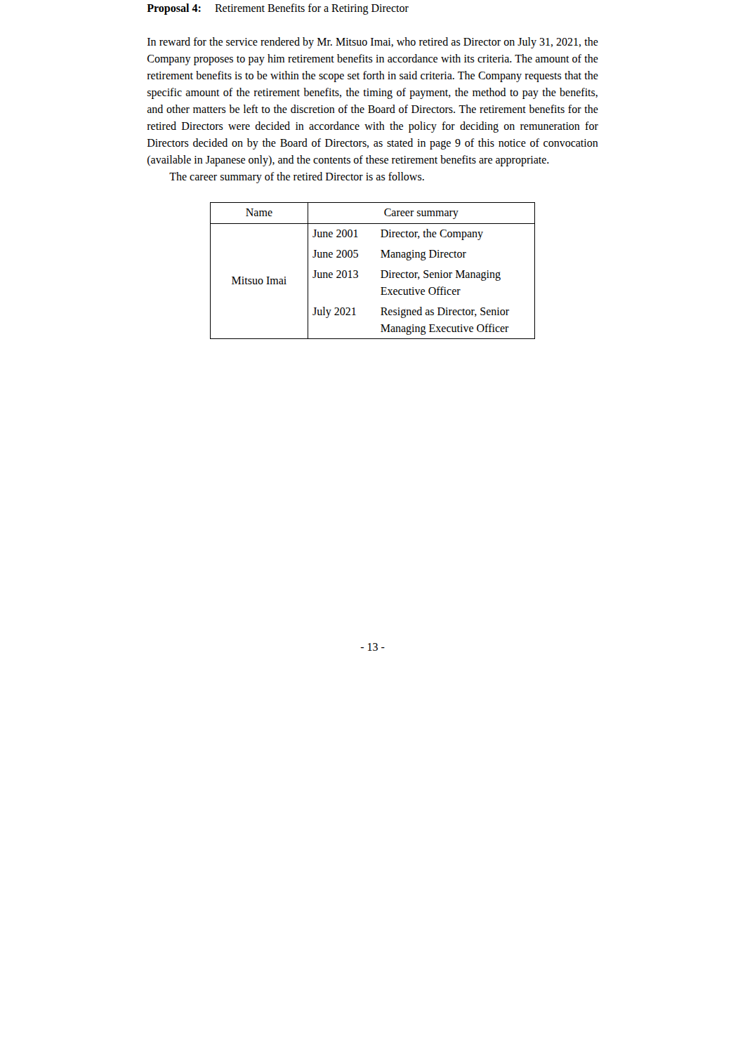Proposal 4: Retirement Benefits for a Retiring Director
In reward for the service rendered by Mr. Mitsuo Imai, who retired as Director on July 31, 2021, the Company proposes to pay him retirement benefits in accordance with its criteria. The amount of the retirement benefits is to be within the scope set forth in said criteria. The Company requests that the specific amount of the retirement benefits, the timing of payment, the method to pay the benefits, and other matters be left to the discretion of the Board of Directors. The retirement benefits for the retired Directors were decided in accordance with the policy for deciding on remuneration for Directors decided on by the Board of Directors, as stated in page 9 of this notice of convocation (available in Japanese only), and the contents of these retirement benefits are appropriate.
The career summary of the retired Director is as follows.
| Name | Career summary |
| --- | --- |
| Mitsuo Imai | / June 2001 / Director, the Company / / June 2005 / Managing Director / / June 2013 / Director, Senior Managing Executive Officer / / July 2021 / Resigned as Director, Senior Managing Executive Officer / |
- 13 -